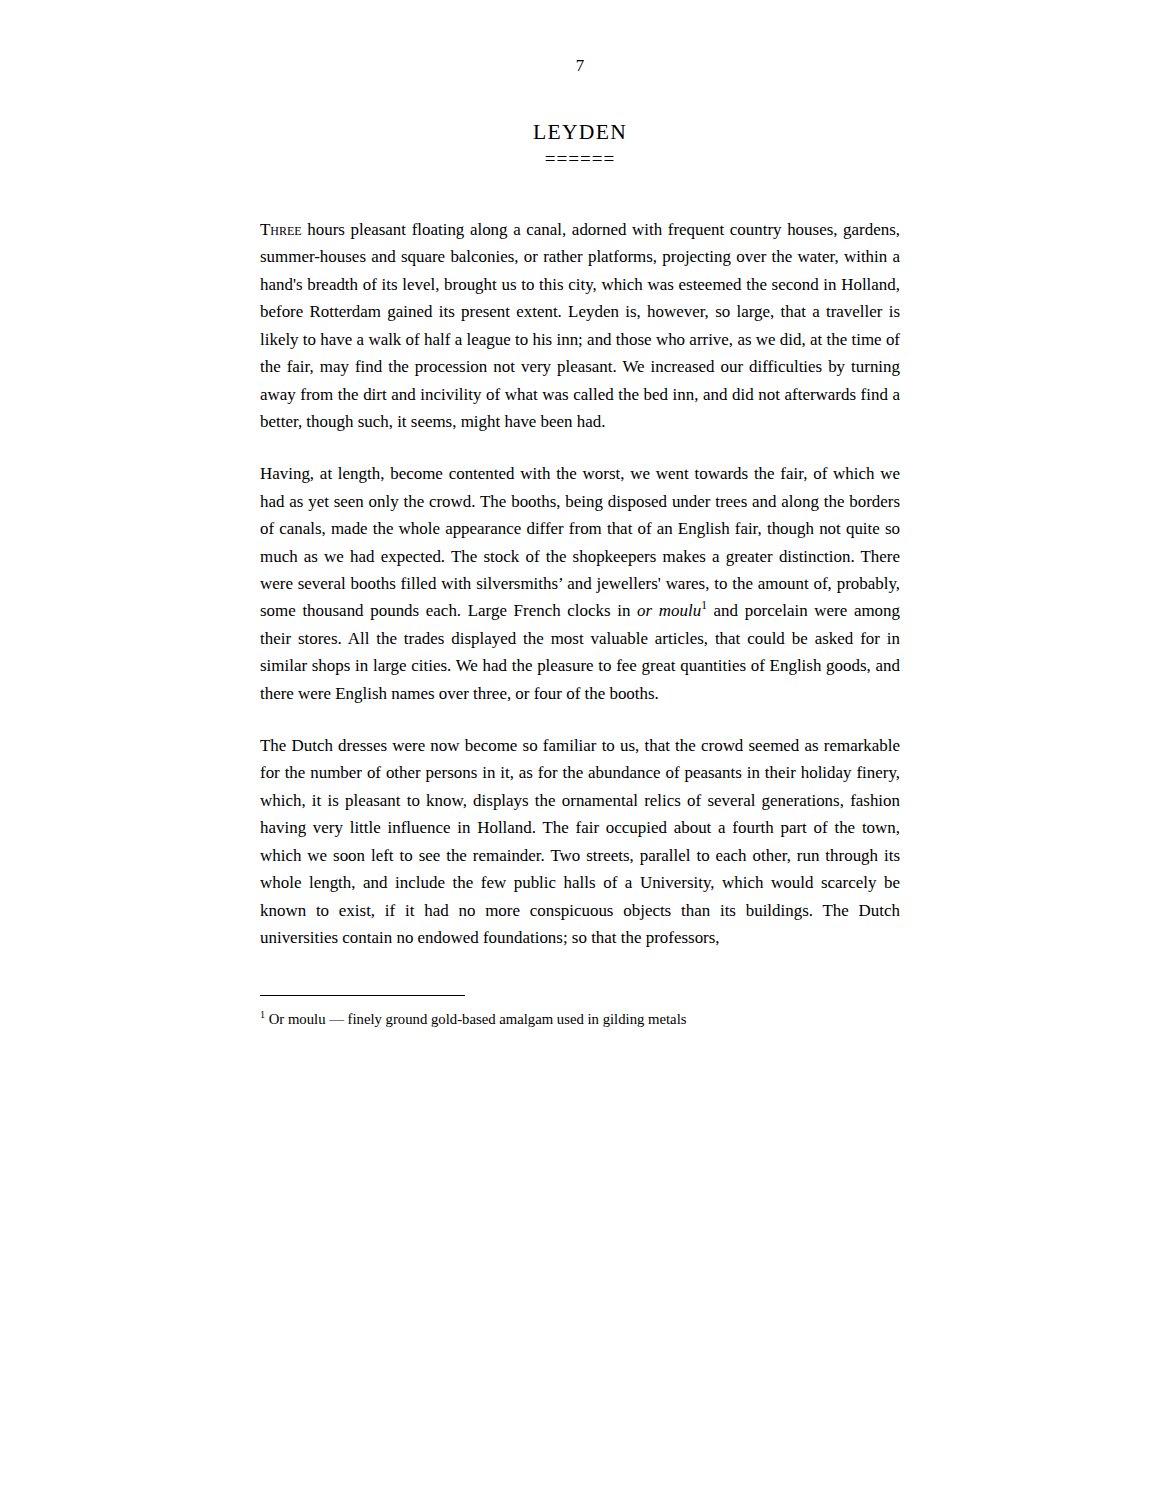7
LEYDEN
======
Three hours pleasant floating along a canal, adorned with frequent country houses, gardens, summer-houses and square balconies, or rather platforms, projecting over the water, within a hand's breadth of its level, brought us to this city, which was esteemed the second in Holland, before Rotterdam gained its present extent. Leyden is, however, so large, that a traveller is likely to have a walk of half a league to his inn; and those who arrive, as we did, at the time of the fair, may find the procession not very pleasant. We increased our difficulties by turning away from the dirt and incivility of what was called the bed inn, and did not afterwards find a better, though such, it seems, might have been had.
Having, at length, become contented with the worst, we went towards the fair, of which we had as yet seen only the crowd. The booths, being disposed under trees and along the borders of canals, made the whole appearance differ from that of an English fair, though not quite so much as we had expected. The stock of the shopkeepers makes a greater distinction. There were several booths filled with silversmiths’ and jewellers' wares, to the amount of, probably, some thousand pounds each. Large French clocks in or moulu1 and porcelain were among their stores. All the trades displayed the most valuable articles, that could be asked for in similar shops in large cities. We had the pleasure to fee great quantities of English goods, and there were English names over three, or four of the booths.
The Dutch dresses were now become so familiar to us, that the crowd seemed as remarkable for the number of other persons in it, as for the abundance of peasants in their holiday finery, which, it is pleasant to know, displays the ornamental relics of several generations, fashion having very little influence in Holland. The fair occupied about a fourth part of the town, which we soon left to see the remainder. Two streets, parallel to each other, run through its whole length, and include the few public halls of a University, which would scarcely be known to exist, if it had no more conspicuous objects than its buildings. The Dutch universities contain no endowed foundations; so that the professors,
1 Or moulu — finely ground gold-based amalgam used in gilding metals